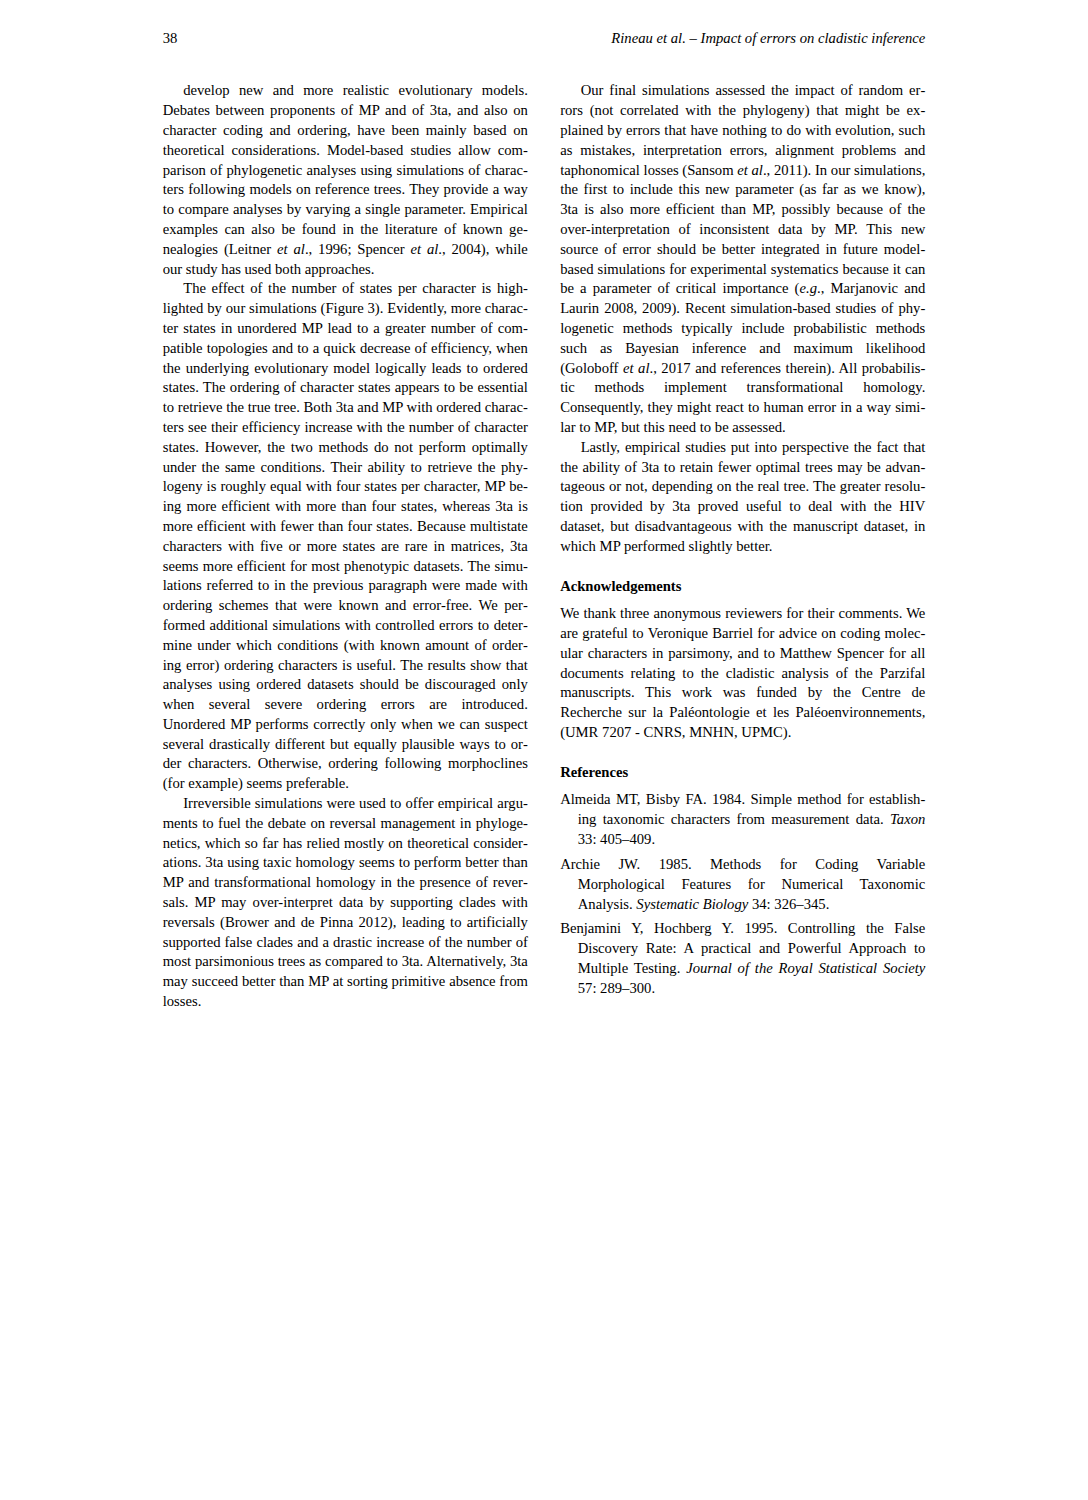38 Rineau et al. – Impact of errors on cladistic inference
develop new and more realistic evolutionary models. Debates between proponents of MP and of 3ta, and also on character coding and ordering, have been mainly based on theoretical considerations. Model-based studies allow comparison of phylogenetic analyses using simulations of characters following models on reference trees. They provide a way to compare analyses by varying a single parameter. Empirical examples can also be found in the literature of known genealogies (Leitner et al., 1996; Spencer et al., 2004), while our study has used both approaches.
The effect of the number of states per character is highlighted by our simulations (Figure 3). Evidently, more character states in unordered MP lead to a greater number of compatible topologies and to a quick decrease of efficiency, when the underlying evolutionary model logically leads to ordered states. The ordering of character states appears to be essential to retrieve the true tree. Both 3ta and MP with ordered characters see their efficiency increase with the number of character states. However, the two methods do not perform optimally under the same conditions. Their ability to retrieve the phylogeny is roughly equal with four states per character, MP being more efficient with more than four states, whereas 3ta is more efficient with fewer than four states. Because multistate characters with five or more states are rare in matrices, 3ta seems more efficient for most phenotypic datasets. The simulations referred to in the previous paragraph were made with ordering schemes that were known and error-free. We performed additional simulations with controlled errors to determine under which conditions (with known amount of ordering error) ordering characters is useful. The results show that analyses using ordered datasets should be discouraged only when several severe ordering errors are introduced. Unordered MP performs correctly only when we can suspect several drastically different but equally plausible ways to order characters. Otherwise, ordering following morphoclines (for example) seems preferable.
Irreversible simulations were used to offer empirical arguments to fuel the debate on reversal management in phylogenetics, which so far has relied mostly on theoretical considerations. 3ta using taxic homology seems to perform better than MP and transformational homology in the presence of reversals. MP may over-interpret data by supporting clades with reversals (Brower and de Pinna 2012), leading to artificially supported false clades and a drastic increase of the number of most parsimonious trees as compared to 3ta. Alternatively, 3ta may succeed better than MP at sorting primitive absence from losses.
Our final simulations assessed the impact of random errors (not correlated with the phylogeny) that might be explained by errors that have nothing to do with evolution, such as mistakes, interpretation errors, alignment problems and taphonomical losses (Sansom et al., 2011). In our simulations, the first to include this new parameter (as far as we know), 3ta is also more efficient than MP, possibly because of the over-interpretation of inconsistent data by MP. This new source of error should be better integrated in future model-based simulations for experimental systematics because it can be a parameter of critical importance (e.g., Marjanovic and Laurin 2008, 2009). Recent simulation-based studies of phylogenetic methods typically include probabilistic methods such as Bayesian inference and maximum likelihood (Goloboff et al., 2017 and references therein). All probabilistic methods implement transformational homology. Consequently, they might react to human error in a way similar to MP, but this need to be assessed.
Lastly, empirical studies put into perspective the fact that the ability of 3ta to retain fewer optimal trees may be advantageous or not, depending on the real tree. The greater resolution provided by 3ta proved useful to deal with the HIV dataset, but disadvantageous with the manuscript dataset, in which MP performed slightly better.
Acknowledgements
We thank three anonymous reviewers for their comments. We are grateful to Veronique Barriel for advice on coding molecular characters in parsimony, and to Matthew Spencer for all documents relating to the cladistic analysis of the Parzifal manuscripts. This work was funded by the Centre de Recherche sur la Paléontologie et les Paléoenvironnements, (UMR 7207 - CNRS, MNHN, UPMC).
References
Almeida MT, Bisby FA. 1984. Simple method for establishing taxonomic characters from measurement data. Taxon 33: 405–409.
Archie JW. 1985. Methods for Coding Variable Morphological Features for Numerical Taxonomic Analysis. Systematic Biology 34: 326–345.
Benjamini Y, Hochberg Y. 1995. Controlling the False Discovery Rate: A practical and Powerful Approach to Multiple Testing. Journal of the Royal Statistical Society 57: 289–300.